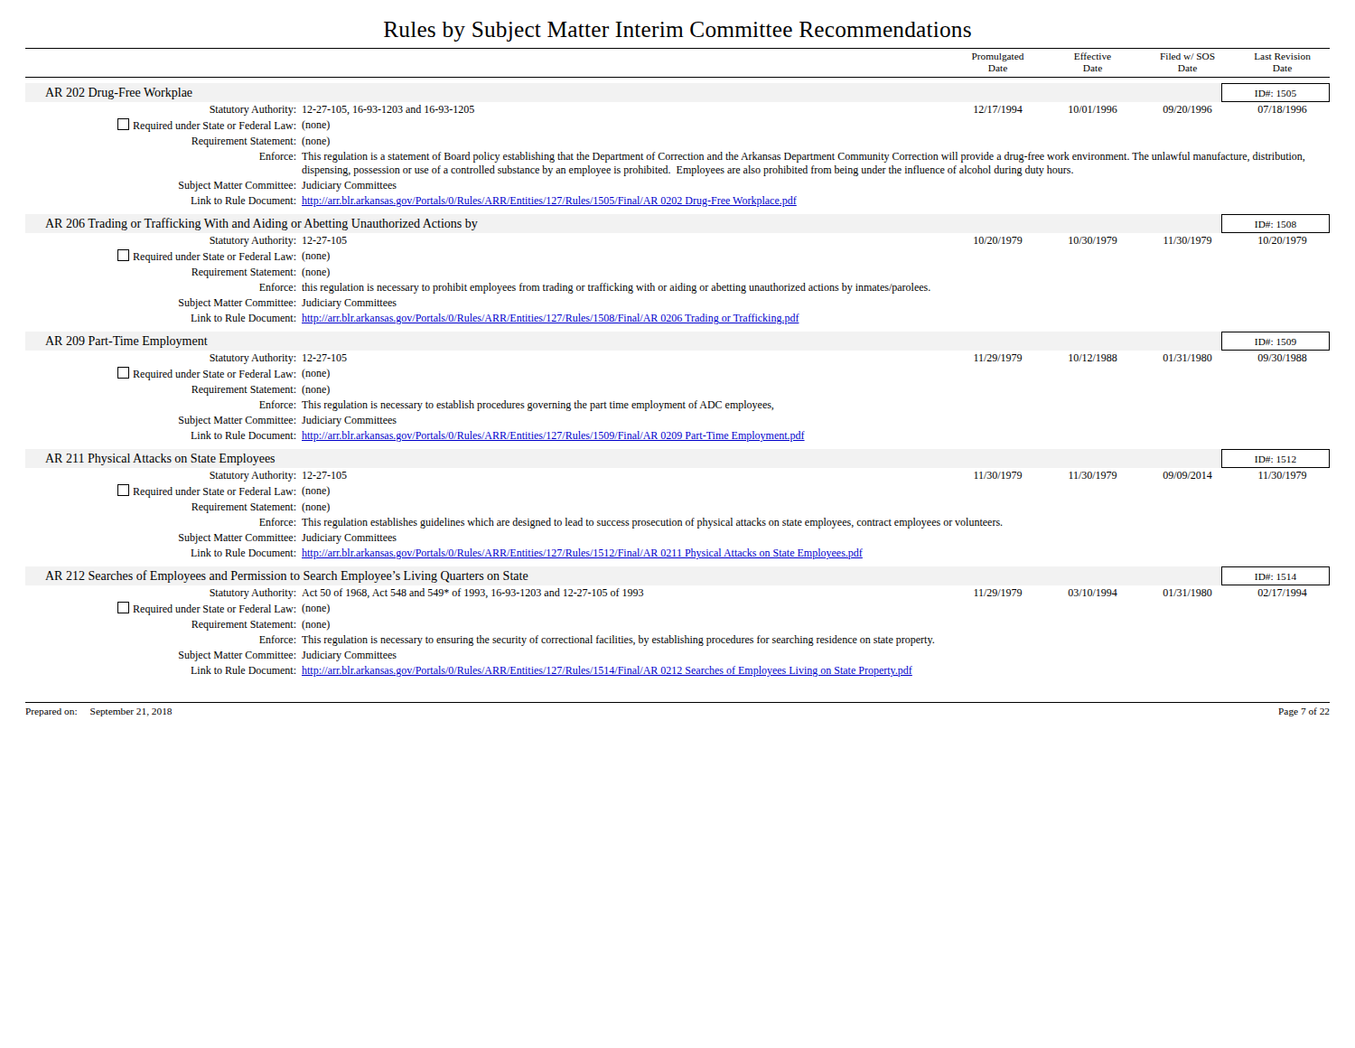Rules by Subject Matter Interim Committee Recommendations
| | Promulgated Date | Effective Date | Filed w/ SOS Date | Last Revision Date |
| AR 202 Drug-Free Workplae | ID#: 1505 |
| Statutory Authority: | 12-27-105, 16-93-1203 and 16-93-1205 | 12/17/1994 | 10/01/1996 | 09/20/1996 | 07/18/1996 |
| Required under State or Federal Law: | (none) |
| Requirement Statement: | (none) |
| Enforce: | This regulation is a statement of Board policy establishing that the Department of Correction and the Arkansas Department Community Correction will provide a drug-free work environment. The unlawful manufacture, distribution, dispensing, possession or use of a controlled substance by an employee is prohibited. Employees are also prohibited from being under the influence of alcohol during duty hours. |
| Subject Matter Committee: | Judiciary Committees |
| Link to Rule Document: | http://arr.blr.arkansas.gov/Portals/0/Rules/ARR/Entities/127/Rules/1505/Final/AR 0202 Drug-Free Workplace.pdf |
| AR 206 Trading or Trafficking With and Aiding or Abetting Unauthorized Actions by | ID#: 1508 |
| Statutory Authority: | 12-27-105 | 10/20/1979 | 10/30/1979 | 11/30/1979 | 10/20/1979 |
| Required under State or Federal Law: | (none) |
| Requirement Statement: | (none) |
| Enforce: | this regulation is necessary to prohibit employees from trading or trafficking with or aiding or abetting unauthorized actions by inmates/parolees. |
| Subject Matter Committee: | Judiciary Committees |
| Link to Rule Document: | http://arr.blr.arkansas.gov/Portals/0/Rules/ARR/Entities/127/Rules/1508/Final/AR 0206 Trading or Trafficking.pdf |
| AR 209 Part-Time Employment | ID#: 1509 |
| Statutory Authority: | 12-27-105 | 11/29/1979 | 10/12/1988 | 01/31/1980 | 09/30/1988 |
| Required under State or Federal Law: | (none) |
| Requirement Statement: | (none) |
| Enforce: | This regulation is necessary to establish procedures governing the part time employment of ADC employees, |
| Subject Matter Committee: | Judiciary Committees |
| Link to Rule Document: | http://arr.blr.arkansas.gov/Portals/0/Rules/ARR/Entities/127/Rules/1509/Final/AR 0209 Part-Time Employment.pdf |
| AR 211 Physical Attacks on State Employees | ID#: 1512 |
| Statutory Authority: | 12-27-105 | 11/30/1979 | 11/30/1979 | 09/09/2014 | 11/30/1979 |
| Required under State or Federal Law: | (none) |
| Requirement Statement: | (none) |
| Enforce: | This regulation establishes guidelines which are designed to lead to success prosecution of physical attacks on state employees, contract employees or volunteers. |
| Subject Matter Committee: | Judiciary Committees |
| Link to Rule Document: | http://arr.blr.arkansas.gov/Portals/0/Rules/ARR/Entities/127/Rules/1512/Final/AR 0211 Physical Attacks on State Employees.pdf |
| AR 212 Searches of Employees and Permission to Search Employee’s Living Quarters on State | ID#: 1514 |
| Statutory Authority: | Act 50 of 1968, Act 548 and 549* of 1993, 16-93-1203 and 12-27-105 of 1993 | 11/29/1979 | 03/10/1994 | 01/31/1980 | 02/17/1994 |
| Required under State or Federal Law: | (none) |
| Requirement Statement: | (none) |
| Enforce: | This regulation is necessary to ensuring the security of correctional facilities, by establishing procedures for searching residence on state property. |
| Subject Matter Committee: | Judiciary Committees |
| Link to Rule Document: | http://arr.blr.arkansas.gov/Portals/0/Rules/ARR/Entities/127/Rules/1514/Final/AR 0212 Searches of Employees Living on State Property.pdf |
Prepared on: September 21, 2018
Page 7 of 22